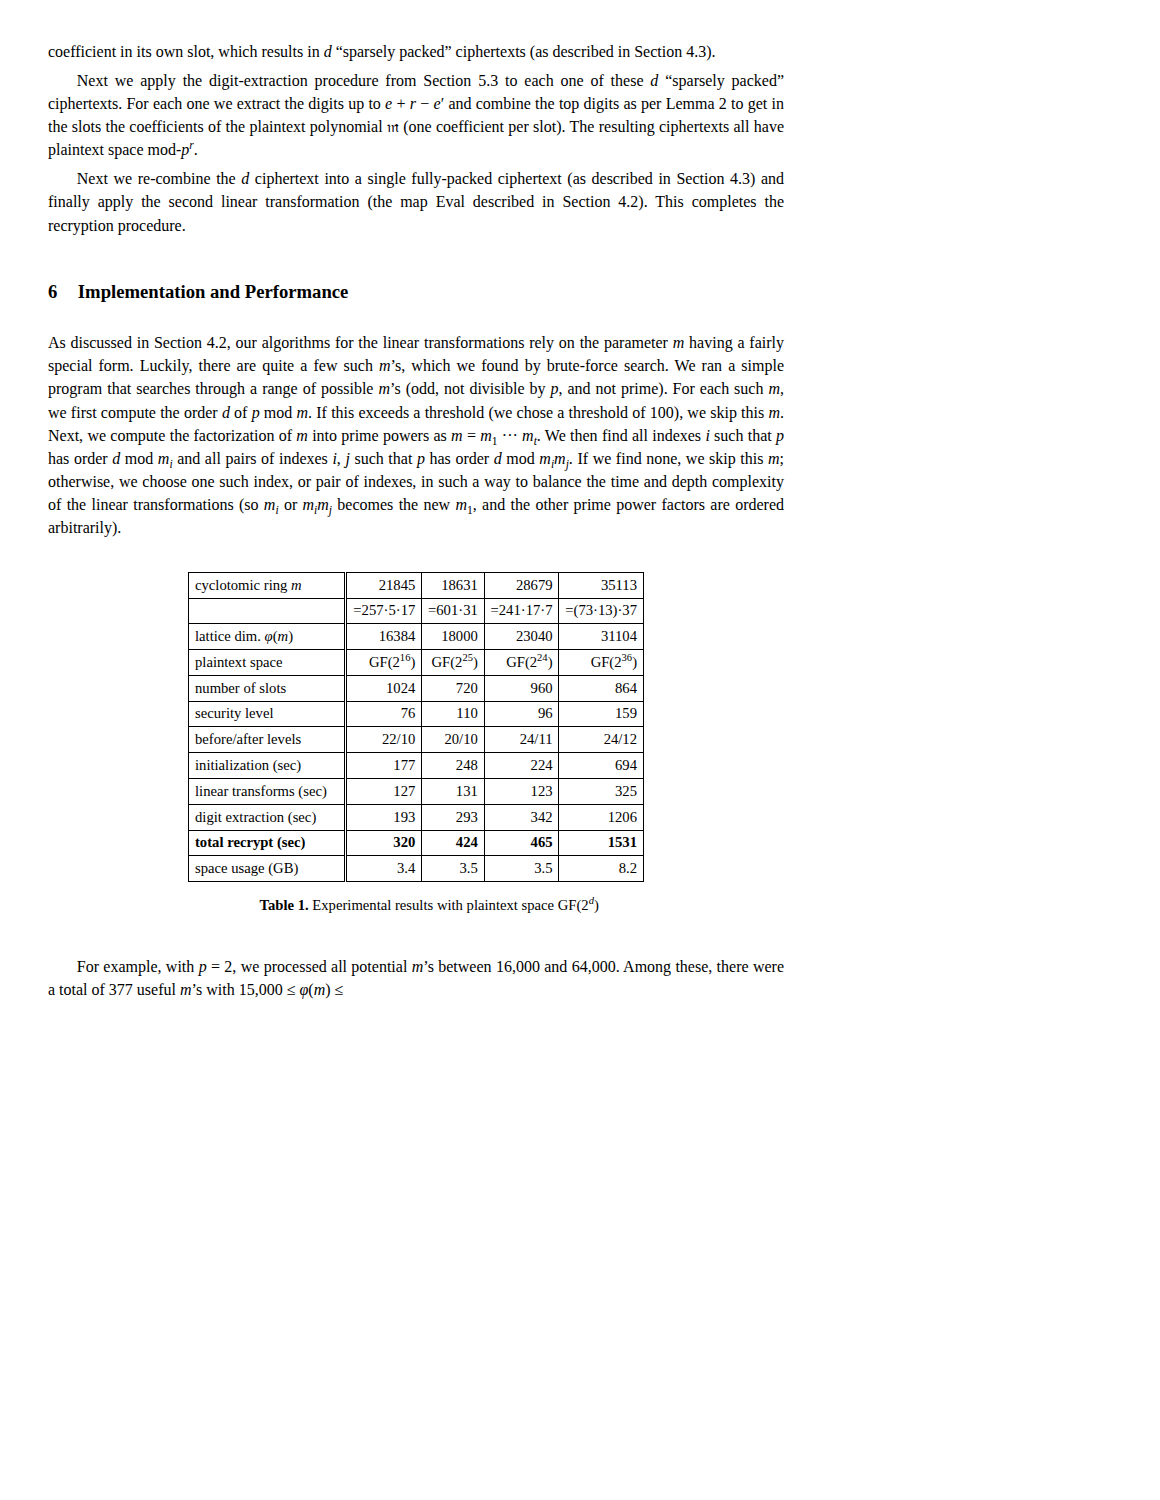coefficient in its own slot, which results in d “sparsely packed” ciphertexts (as described in Section 4.3).
Next we apply the digit-extraction procedure from Section 5.3 to each one of these d “sparsely packed” ciphertexts. For each one we extract the digits up to e + r − e′ and combine the top digits as per Lemma 2 to get in the slots the coefficients of the plaintext polynomial 𝔪 (one coefficient per slot). The resulting ciphertexts all have plaintext space mod-pr.
Next we re-combine the d ciphertext into a single fully-packed ciphertext (as described in Section 4.3) and finally apply the second linear transformation (the map Eval described in Section 4.2). This completes the recryption procedure.
6 Implementation and Performance
As discussed in Section 4.2, our algorithms for the linear transformations rely on the parameter m having a fairly special form. Luckily, there are quite a few such m’s, which we found by brute-force search. We ran a simple program that searches through a range of possible m’s (odd, not divisible by p, and not prime). For each such m, we first compute the order d of p mod m. If this exceeds a threshold (we chose a threshold of 100), we skip this m. Next, we compute the factorization of m into prime powers as m = m1 ··· mt. We then find all indexes i such that p has order d mod mi and all pairs of indexes i, j such that p has order d mod mimj. If we find none, we skip this m; otherwise, we choose one such index, or pair of indexes, in such a way to balance the time and depth complexity of the linear transformations (so mi or mimj becomes the new m1, and the other prime power factors are ordered arbitrarily).
| cyclotomic ring m | 21845 | 18631 | 28679 | 35113 |
| | =257·5·17 | =601·31 | =241·17·7 | =(73·13)·37 |
| lattice dim. φ ( m ) | 16384 | 18000 | 23040 | 31104 |
| plaintext space | GF(2 16 ) | GF(2 25 ) | GF(2 24 ) | GF(2 36 ) |
| number of slots | 1024 | 720 | 960 | 864 |
| security level | 76 | 110 | 96 | 159 |
| before/after levels | 22/10 | 20/10 | 24/11 | 24/12 |
| initialization (sec) | 177 | 248 | 224 | 694 |
| linear transforms (sec) | 127 | 131 | 123 | 325 |
| digit extraction (sec) | 193 | 293 | 342 | 1206 |
| total recrypt (sec) | 320 | 424 | 465 | 1531 |
| space usage (GB) | 3.4 | 3.5 | 3.5 | 8.2 |
Table 1. Experimental results with plaintext space GF(2d)
For example, with p = 2, we processed all potential m’s between 16,000 and 64,000. Among these, there were a total of 377 useful m’s with 15,000 ≤ φ(m) ≤